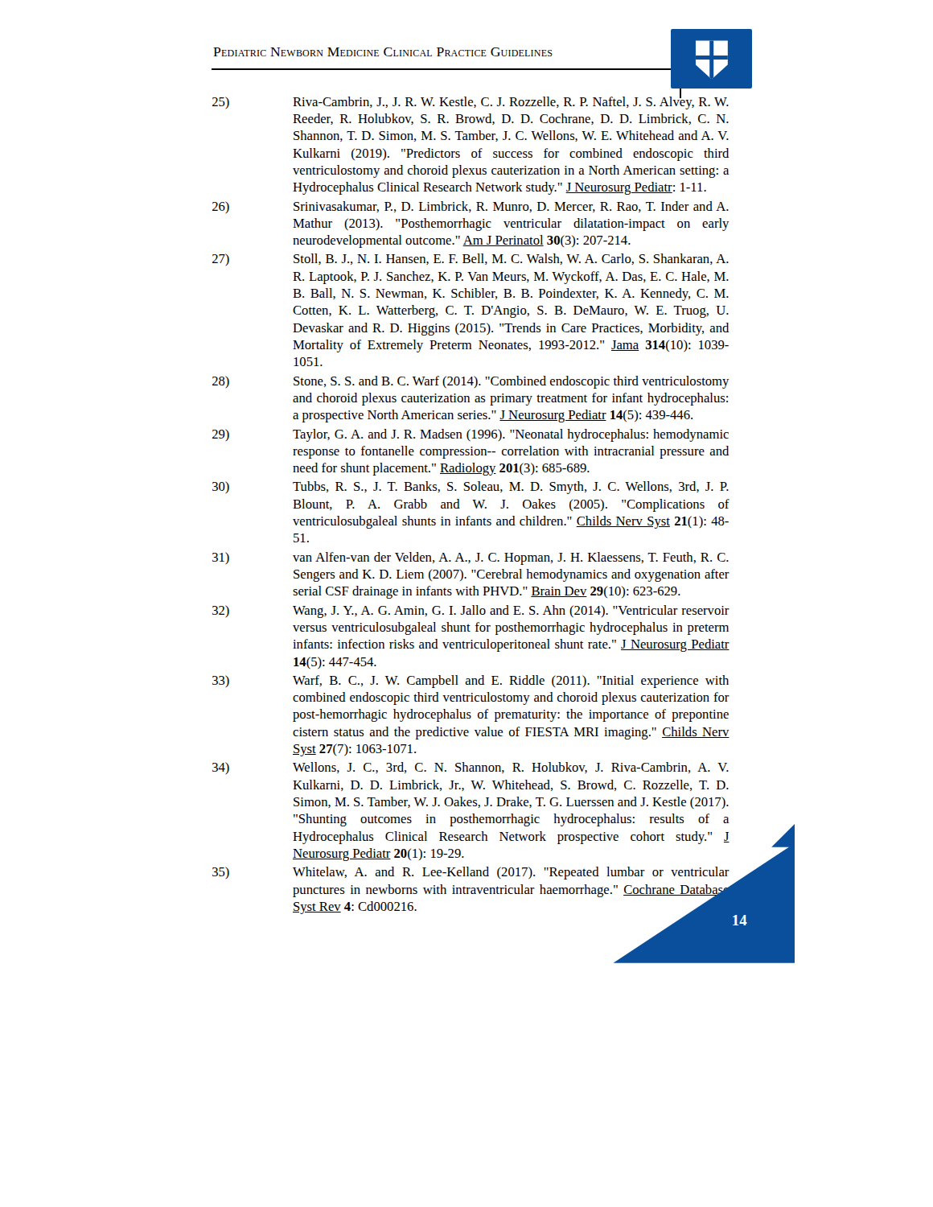Pediatric Newborn Medicine Clinical Practice Guidelines
25) Riva-Cambrin, J., J. R. W. Kestle, C. J. Rozzelle, R. P. Naftel, J. S. Alvey, R. W. Reeder, R. Holubkov, S. R. Browd, D. D. Cochrane, D. D. Limbrick, C. N. Shannon, T. D. Simon, M. S. Tamber, J. C. Wellons, W. E. Whitehead and A. V. Kulkarni (2019). "Predictors of success for combined endoscopic third ventriculostomy and choroid plexus cauterization in a North American setting: a Hydrocephalus Clinical Research Network study." J Neurosurg Pediatr: 1-11.
26) Srinivasakumar, P., D. Limbrick, R. Munro, D. Mercer, R. Rao, T. Inder and A. Mathur (2013). "Posthemorrhagic ventricular dilatation-impact on early neurodevelopmental outcome." Am J Perinatol 30(3): 207-214.
27) Stoll, B. J., N. I. Hansen, E. F. Bell, M. C. Walsh, W. A. Carlo, S. Shankaran, A. R. Laptook, P. J. Sanchez, K. P. Van Meurs, M. Wyckoff, A. Das, E. C. Hale, M. B. Ball, N. S. Newman, K. Schibler, B. B. Poindexter, K. A. Kennedy, C. M. Cotten, K. L. Watterberg, C. T. D'Angio, S. B. DeMauro, W. E. Truog, U. Devaskar and R. D. Higgins (2015). "Trends in Care Practices, Morbidity, and Mortality of Extremely Preterm Neonates, 1993-2012." Jama 314(10): 1039-1051.
28) Stone, S. S. and B. C. Warf (2014). "Combined endoscopic third ventriculostomy and choroid plexus cauterization as primary treatment for infant hydrocephalus: a prospective North American series." J Neurosurg Pediatr 14(5): 439-446.
29) Taylor, G. A. and J. R. Madsen (1996). "Neonatal hydrocephalus: hemodynamic response to fontanelle compression-- correlation with intracranial pressure and need for shunt placement." Radiology 201(3): 685-689.
30) Tubbs, R. S., J. T. Banks, S. Soleau, M. D. Smyth, J. C. Wellons, 3rd, J. P. Blount, P. A. Grabb and W. J. Oakes (2005). "Complications of ventriculosubgaleal shunts in infants and children." Childs Nerv Syst 21(1): 48-51.
31) van Alfen-van der Velden, A. A., J. C. Hopman, J. H. Klaessens, T. Feuth, R. C. Sengers and K. D. Liem (2007). "Cerebral hemodynamics and oxygenation after serial CSF drainage in infants with PHVD." Brain Dev 29(10): 623-629.
32) Wang, J. Y., A. G. Amin, G. I. Jallo and E. S. Ahn (2014). "Ventricular reservoir versus ventriculosubgaleal shunt for posthemorrhagic hydrocephalus in preterm infants: infection risks and ventriculoperitoneal shunt rate." J Neurosurg Pediatr 14(5): 447-454.
33) Warf, B. C., J. W. Campbell and E. Riddle (2011). "Initial experience with combined endoscopic third ventriculostomy and choroid plexus cauterization for post-hemorrhagic hydrocephalus of prematurity: the importance of prepontine cistern status and the predictive value of FIESTA MRI imaging." Childs Nerv Syst 27(7): 1063-1071.
34) Wellons, J. C., 3rd, C. N. Shannon, R. Holubkov, J. Riva-Cambrin, A. V. Kulkarni, D. D. Limbrick, Jr., W. Whitehead, S. Browd, C. Rozzelle, T. D. Simon, M. S. Tamber, W. J. Oakes, J. Drake, T. G. Luerssen and J. Kestle (2017). "Shunting outcomes in posthemorrhagic hydrocephalus: results of a Hydrocephalus Clinical Research Network prospective cohort study." J Neurosurg Pediatr 20(1): 19-29.
35) Whitelaw, A. and R. Lee-Kelland (2017). "Repeated lumbar or ventricular punctures in newborns with intraventricular haemorrhage." Cochrane Database Syst Rev 4: Cd000216.
14